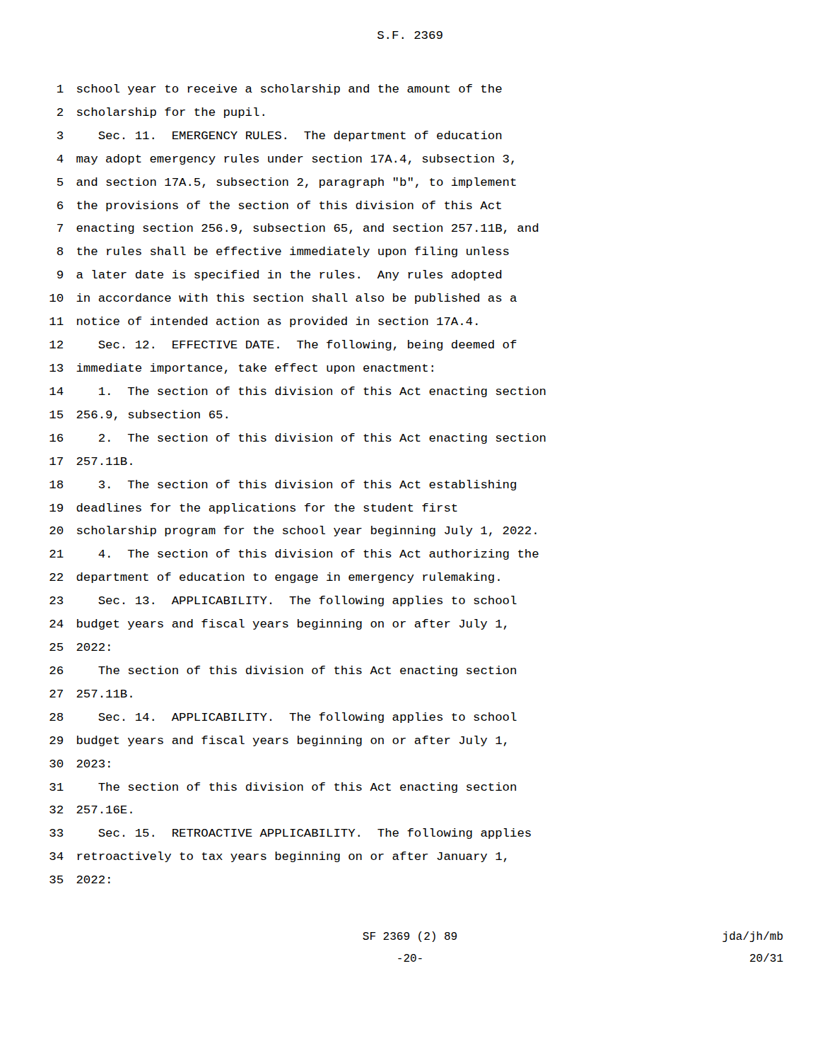S.F. 2369
school year to receive a scholarship and the amount of the
scholarship for the pupil.
Sec. 11. EMERGENCY RULES. The department of education
may adopt emergency rules under section 17A.4, subsection 3,
and section 17A.5, subsection 2, paragraph "b", to implement
the provisions of the section of this division of this Act
enacting section 256.9, subsection 65, and section 257.11B, and
the rules shall be effective immediately upon filing unless
a later date is specified in the rules. Any rules adopted
in accordance with this section shall also be published as a
notice of intended action as provided in section 17A.4.
Sec. 12. EFFECTIVE DATE. The following, being deemed of
immediate importance, take effect upon enactment:
1. The section of this division of this Act enacting section
256.9, subsection 65.
2. The section of this division of this Act enacting section
257.11B.
3. The section of this division of this Act establishing
deadlines for the applications for the student first
scholarship program for the school year beginning July 1, 2022.
4. The section of this division of this Act authorizing the
department of education to engage in emergency rulemaking.
Sec. 13. APPLICABILITY. The following applies to school
budget years and fiscal years beginning on or after July 1,
2022:
The section of this division of this Act enacting section
257.11B.
Sec. 14. APPLICABILITY. The following applies to school
budget years and fiscal years beginning on or after July 1,
2023:
The section of this division of this Act enacting section
257.16E.
Sec. 15. RETROACTIVE APPLICABILITY. The following applies
retroactively to tax years beginning on or after January 1,
2022:
SF 2369 (2) 89
-20-
jda/jh/mb
20/31